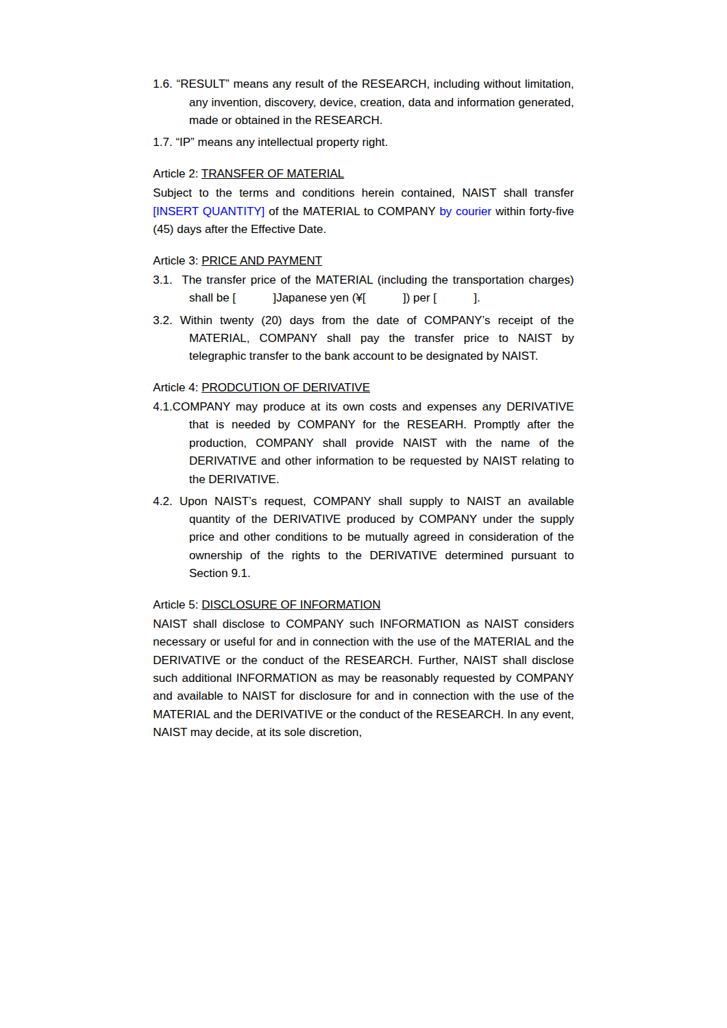1.6. “RESULT” means any result of the RESEARCH, including without limitation, any invention, discovery, device, creation, data and information generated, made or obtained in the RESEARCH.
1.7. “IP” means any intellectual property right.
Article 2: TRANSFER OF MATERIAL
Subject to the terms and conditions herein contained, NAIST shall transfer [INSERT QUANTITY] of the MATERIAL to COMPANY by courier within forty-five (45) days after the Effective Date.
Article 3: PRICE AND PAYMENT
3.1. The transfer price of the MATERIAL (including the transportation charges) shall be [ ]Japanese yen (¥[ ]) per [ ].
3.2. Within twenty (20) days from the date of COMPANY’s receipt of the MATERIAL, COMPANY shall pay the transfer price to NAIST by telegraphic transfer to the bank account to be designated by NAIST.
Article 4: PRODCUTION OF DERIVATIVE
4.1.COMPANY may produce at its own costs and expenses any DERIVATIVE that is needed by COMPANY for the RESEARH. Promptly after the production, COMPANY shall provide NAIST with the name of the DERIVATIVE and other information to be requested by NAIST relating to the DERIVATIVE.
4.2. Upon NAIST’s request, COMPANY shall supply to NAIST an available quantity of the DERIVATIVE produced by COMPANY under the supply price and other conditions to be mutually agreed in consideration of the ownership of the rights to the DERIVATIVE determined pursuant to Section 9.1.
Article 5: DISCLOSURE OF INFORMATION
NAIST shall disclose to COMPANY such INFORMATION as NAIST considers necessary or useful for and in connection with the use of the MATERIAL and the DERIVATIVE or the conduct of the RESEARCH. Further, NAIST shall disclose such additional INFORMATION as may be reasonably requested by COMPANY and available to NAIST for disclosure for and in connection with the use of the MATERIAL and the DERIVATIVE or the conduct of the RESEARCH. In any event, NAIST may decide, at its sole discretion,